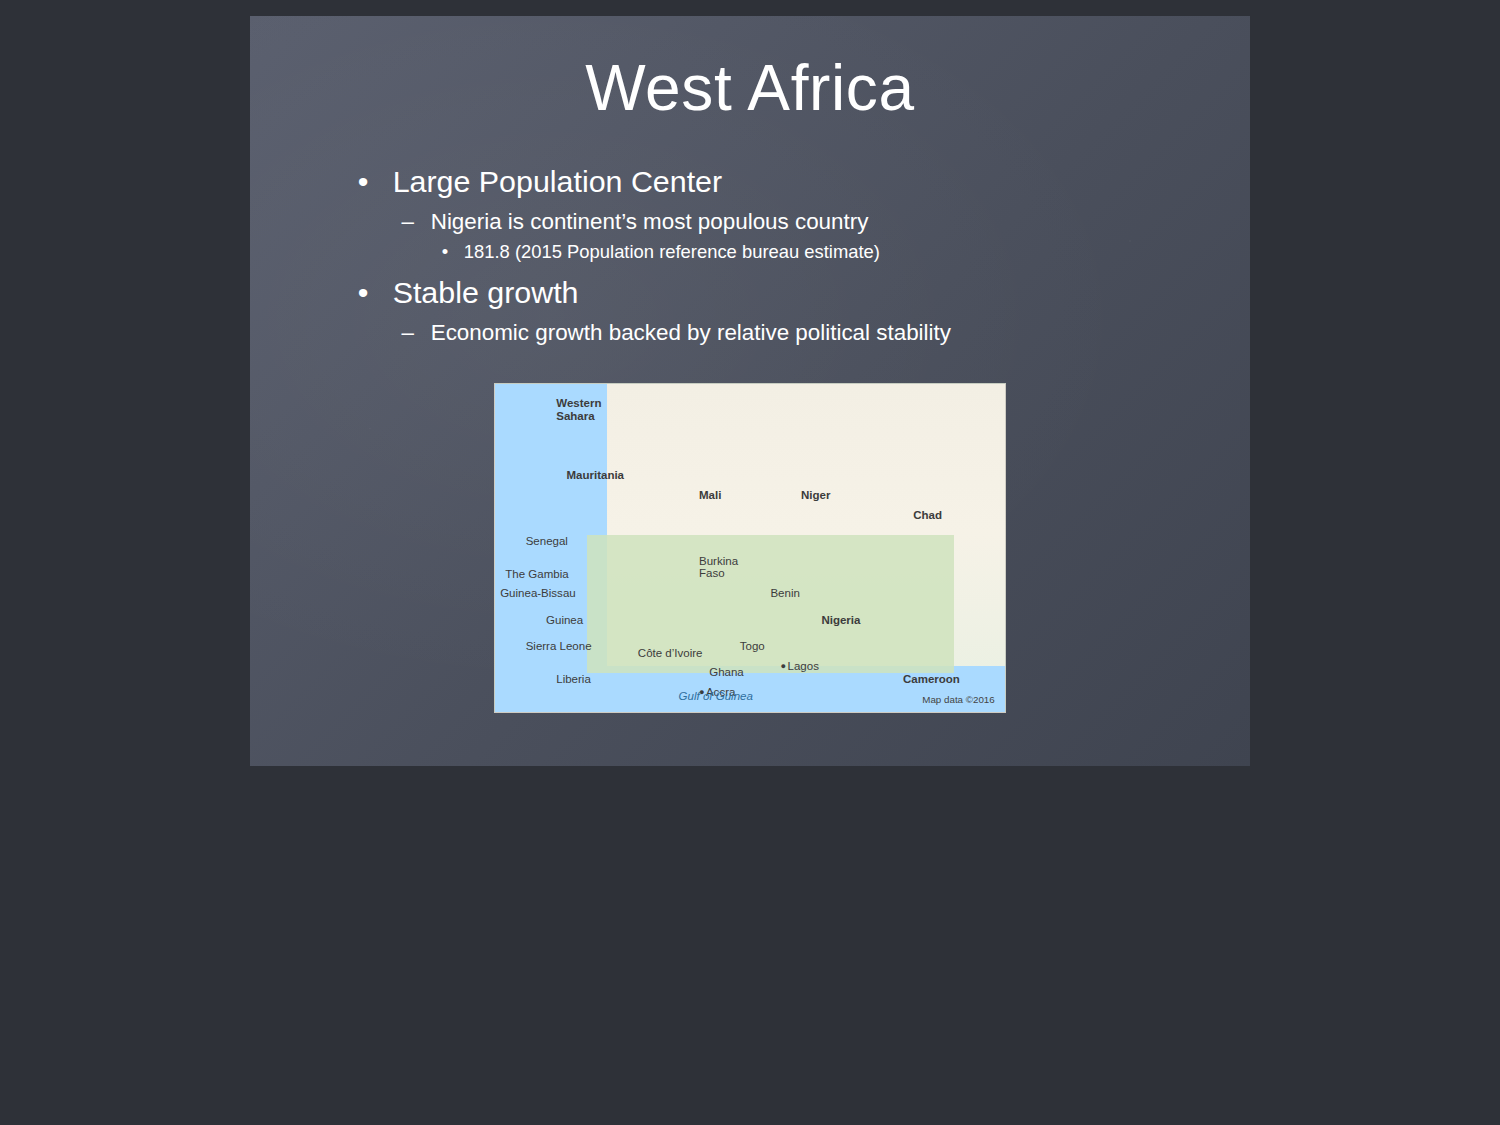West Africa
Large Population Center
Nigeria is continent’s most populous country
181.8 (2015 Population reference bureau estimate)
Stable growth
Economic growth backed by relative political stability
Western
Sahara Mauritania Mali Niger Chad Senegal The Gambia Guinea-Bissau Guinea Sierra Leone Liberia Burkina
Faso Côte d’Ivoire Ghana Togo Benin Nigeria Lagos Accra Cameroon Gulf of Guinea Map data ©2016